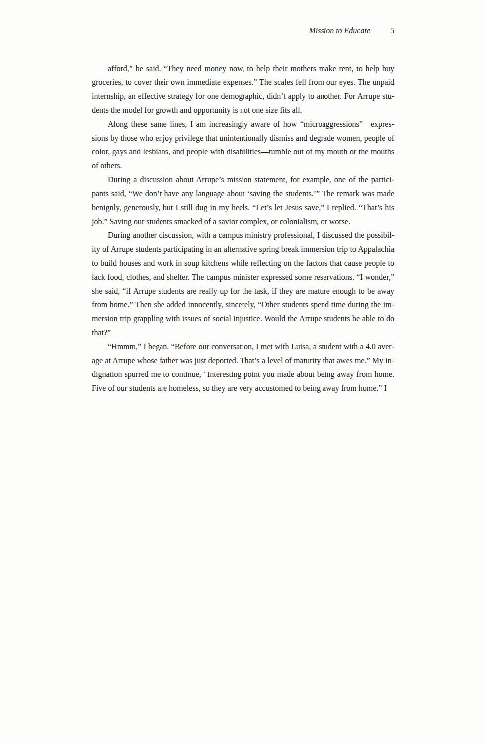Mission to Educate 5
afford,” he said. “They need money now, to help their mothers make rent, to help buy groceries, to cover their own immediate expenses.” The scales fell from our eyes. The unpaid internship, an effective strategy for one demographic, didn’t apply to another. For Arrupe students the model for growth and opportunity is not one size fits all.
Along these same lines, I am increasingly aware of how “microaggressions”—expressions by those who enjoy privilege that unintentionally dismiss and degrade women, people of color, gays and lesbians, and people with disabilities—tumble out of my mouth or the mouths of others.
During a discussion about Arrupe’s mission statement, for example, one of the participants said, “We don’t have any language about ‘saving the students.’” The remark was made benignly, generously, but I still dug in my heels. “Let’s let Jesus save,” I replied. “That’s his job.” Saving our students smacked of a savior complex, or colonialism, or worse.
During another discussion, with a campus ministry professional, I discussed the possibility of Arrupe students participating in an alternative spring break immersion trip to Appalachia to build houses and work in soup kitchens while reflecting on the factors that cause people to lack food, clothes, and shelter. The campus minister expressed some reservations. “I wonder,” she said, “if Arrupe students are really up for the task, if they are mature enough to be away from home.” Then she added innocently, sincerely, “Other students spend time during the immersion trip grappling with issues of social injustice. Would the Arrupe students be able to do that?”
“Hmmm,” I began. “Before our conversation, I met with Luisa, a student with a 4.0 average at Arrupe whose father was just deported. That’s a level of maturity that awes me.” My indignation spurred me to continue, “Interesting point you made about being away from home. Five of our students are homeless, so they are very accustomed to being away from home.” I